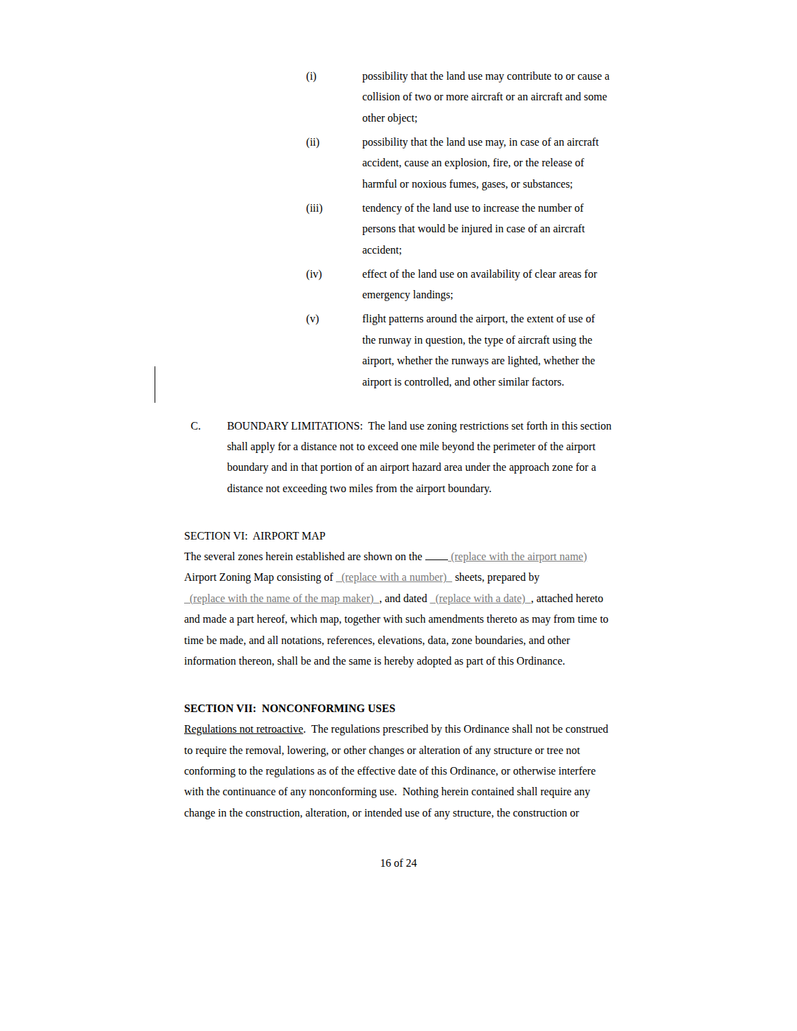(i) possibility that the land use may contribute to or cause a collision of two or more aircraft or an aircraft and some other object;
(ii) possibility that the land use may, in case of an aircraft accident, cause an explosion, fire, or the release of harmful or noxious fumes, gases, or substances;
(iii) tendency of the land use to increase the number of persons that would be injured in case of an aircraft accident;
(iv) effect of the land use on availability of clear areas for emergency landings;
(v) flight patterns around the airport, the extent of use of the runway in question, the type of aircraft using the airport, whether the runways are lighted, whether the airport is controlled, and other similar factors.
C.
BOUNDARY LIMITATIONS: The land use zoning restrictions set forth in this section shall apply for a distance not to exceed one mile beyond the perimeter of the airport boundary and in that portion of an airport hazard area under the approach zone for a distance not exceeding two miles from the airport boundary.
SECTION VI: AIRPORT MAP
The several zones herein established are shown on the (replace with the airport name) Airport Zoning Map consisting of (replace with a number) sheets, prepared by (replace with the name of the map maker) , and dated (replace with a date) , attached hereto and made a part hereof, which map, together with such amendments thereto as may from time to time be made, and all notations, references, elevations, data, zone boundaries, and other information thereon, shall be and the same is hereby adopted as part of this Ordinance.
SECTION VII: NONCONFORMING USES
Regulations not retroactive. The regulations prescribed by this Ordinance shall not be construed to require the removal, lowering, or other changes or alteration of any structure or tree not conforming to the regulations as of the effective date of this Ordinance, or otherwise interfere with the continuance of any nonconforming use. Nothing herein contained shall require any change in the construction, alteration, or intended use of any structure, the construction or
16 of 24